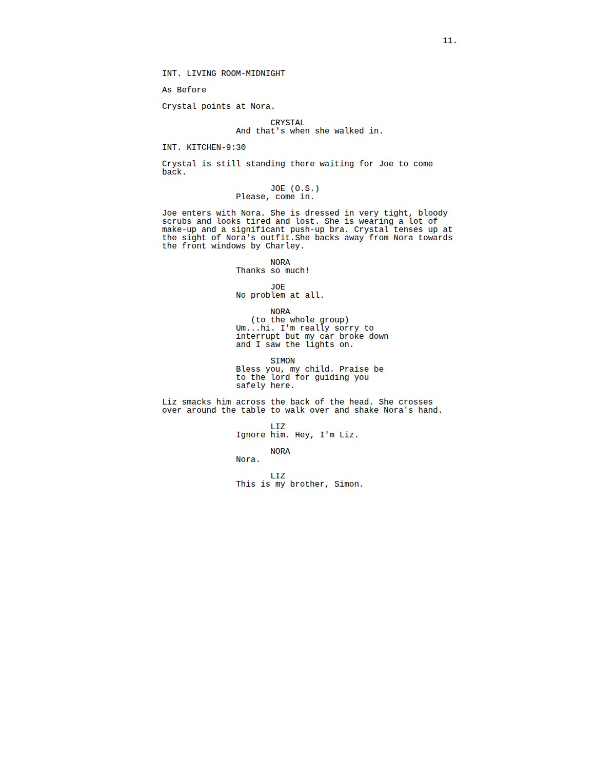11.
INT. LIVING ROOM-MIDNIGHT
As Before
Crystal points at Nora.
Crystal
And that's when she walked in.
INT. KITCHEN-9:30
Crystal is still standing there waiting for Joe to come back.
Joe (O.S.)
Please, come in.
Joe enters with Nora. She is dressed in very tight, bloody scrubs and looks tired and lost. She is wearing a lot of make-up and a significant push-up bra. Crystal tenses up at the sight of Nora's outfit.She backs away from Nora towards the front windows by Charley.
Nora
Thanks so much!
Joe
No problem at all.
Nora
(to the whole group)
Um...hi. I'm really sorry to interrupt but my car broke down and I saw the lights on.
Simon
Bless you, my child. Praise be to the lord for guiding you safely here.
Liz smacks him across the back of the head. She crosses over around the table to walk over and shake Nora's hand.
Liz
Ignore him. Hey, I'm Liz.
Nora
Nora.
Liz
This is my brother, Simon.